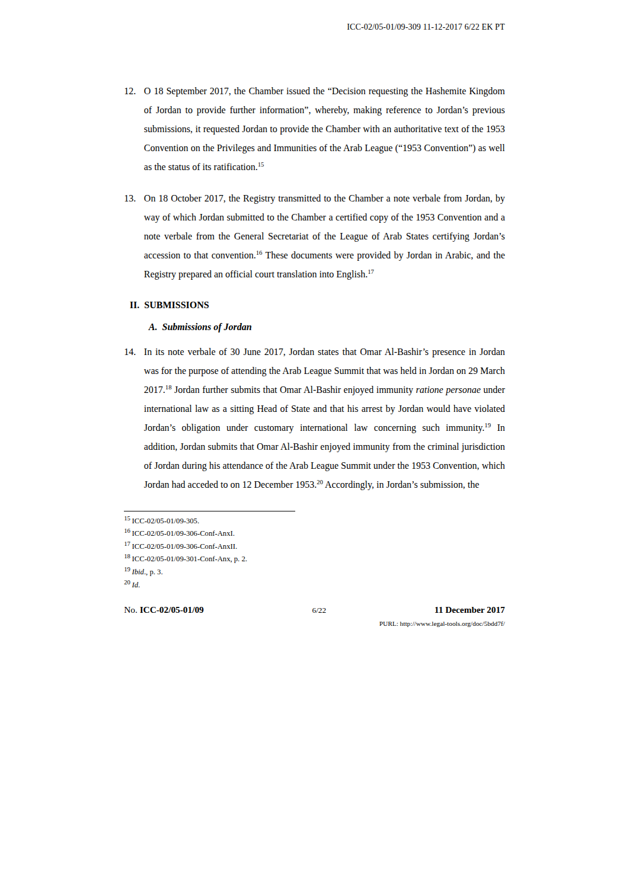ICC-02/05-01/09-309 11-12-2017 6/22 EK PT
O 18 September 2017, the Chamber issued the “Decision requesting the Hashemite Kingdom of Jordan to provide further information”, whereby, making reference to Jordan’s previous submissions, it requested Jordan to provide the Chamber with an authoritative text of the 1953 Convention on the Privileges and Immunities of the Arab League (“1953 Convention”) as well as the status of its ratification.15
On 18 October 2017, the Registry transmitted to the Chamber a note verbale from Jordan, by way of which Jordan submitted to the Chamber a certified copy of the 1953 Convention and a note verbale from the General Secretariat of the League of Arab States certifying Jordan’s accession to that convention.16 These documents were provided by Jordan in Arabic, and the Registry prepared an official court translation into English.17
II. SUBMISSIONS
A. Submissions of Jordan
In its note verbale of 30 June 2017, Jordan states that Omar Al-Bashir’s presence in Jordan was for the purpose of attending the Arab League Summit that was held in Jordan on 29 March 2017.18 Jordan further submits that Omar Al-Bashir enjoyed immunity ratione personae under international law as a sitting Head of State and that his arrest by Jordan would have violated Jordan’s obligation under customary international law concerning such immunity.19 In addition, Jordan submits that Omar Al-Bashir enjoyed immunity from the criminal jurisdiction of Jordan during his attendance of the Arab League Summit under the 1953 Convention, which Jordan had acceded to on 12 December 1953.20 Accordingly, in Jordan’s submission, the
15ICC-02/05-01/09-305.
16ICC-02/05-01/09-306-Conf-AnxI.
17ICC-02/05-01/09-306-Conf-AnxII.
18ICC-02/05-01/09-301-Conf-Anx, p. 2.
19Ibid., p. 3.
20Id.
No. ICC-02/05-01/09
6/22
11 December 2017
PURL: http://www.legal-tools.org/doc/5bdd7f/